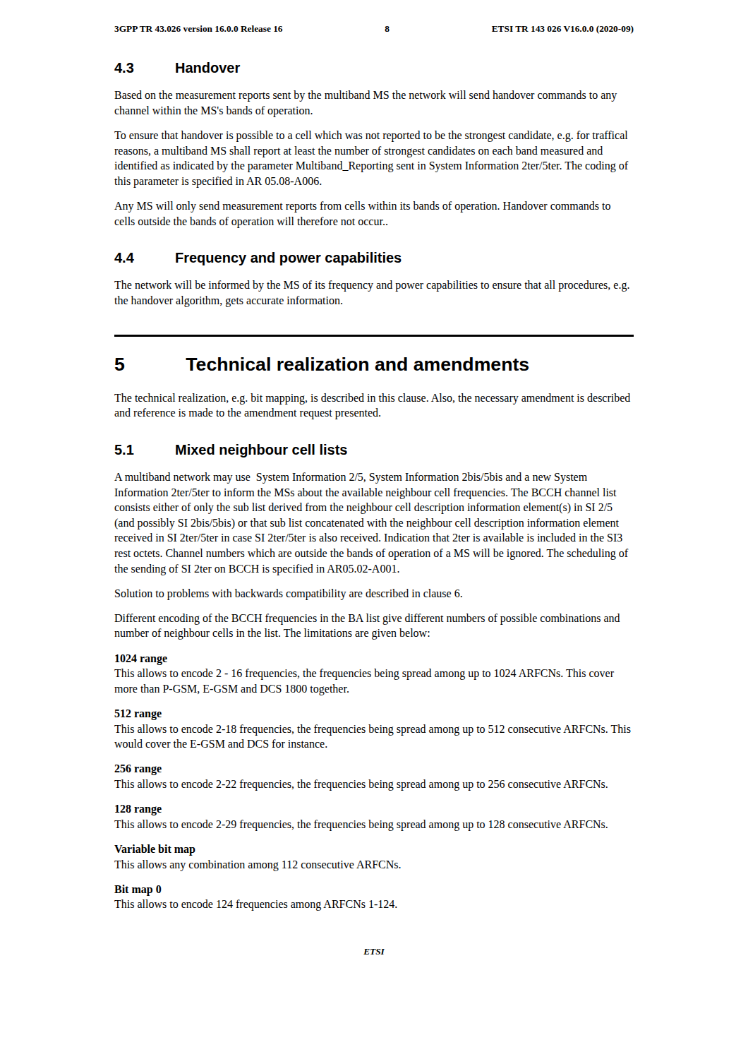3GPP TR 43.026 version 16.0.0 Release 16
8
ETSI TR 143 026 V16.0.0 (2020-09)
4.3 Handover
Based on the measurement reports sent by the multiband MS the network will send handover commands to any channel within the MS's bands of operation.
To ensure that handover is possible to a cell which was not reported to be the strongest candidate, e.g. for traffical reasons, a multiband MS shall report at least the number of strongest candidates on each band measured and identified as indicated by the parameter Multiband_Reporting sent in System Information 2ter/5ter. The coding of this parameter is specified in AR 05.08-A006.
Any MS will only send measurement reports from cells within its bands of operation. Handover commands to cells outside the bands of operation will therefore not occur..
4.4 Frequency and power capabilities
The network will be informed by the MS of its frequency and power capabilities to ensure that all procedures, e.g. the handover algorithm, gets accurate information.
5 Technical realization and amendments
The technical realization, e.g. bit mapping, is described in this clause. Also, the necessary amendment is described and reference is made to the amendment request presented.
5.1 Mixed neighbour cell lists
A multiband network may use System Information 2/5, System Information 2bis/5bis and a new System Information 2ter/5ter to inform the MSs about the available neighbour cell frequencies. The BCCH channel list consists either of only the sub list derived from the neighbour cell description information element(s) in SI 2/5 (and possibly SI 2bis/5bis) or that sub list concatenated with the neighbour cell description information element received in SI 2ter/5ter in case SI 2ter/5ter is also received. Indication that 2ter is available is included in the SI3 rest octets. Channel numbers which are outside the bands of operation of a MS will be ignored. The scheduling of the sending of SI 2ter on BCCH is specified in AR05.02-A001.
Solution to problems with backwards compatibility are described in clause 6.
Different encoding of the BCCH frequencies in the BA list give different numbers of possible combinations and number of neighbour cells in the list. The limitations are given below:
1024 range
This allows to encode 2 - 16 frequencies, the frequencies being spread among up to 1024 ARFCNs. This cover more than P-GSM, E-GSM and DCS 1800 together.
512 range
This allows to encode 2-18 frequencies, the frequencies being spread among up to 512 consecutive ARFCNs. This would cover the E-GSM and DCS for instance.
256 range
This allows to encode 2-22 frequencies, the frequencies being spread among up to 256 consecutive ARFCNs.
128 range
This allows to encode 2-29 frequencies, the frequencies being spread among up to 128 consecutive ARFCNs.
Variable bit map
This allows any combination among 112 consecutive ARFCNs.
Bit map 0
This allows to encode 124 frequencies among ARFCNs 1-124.
ETSI